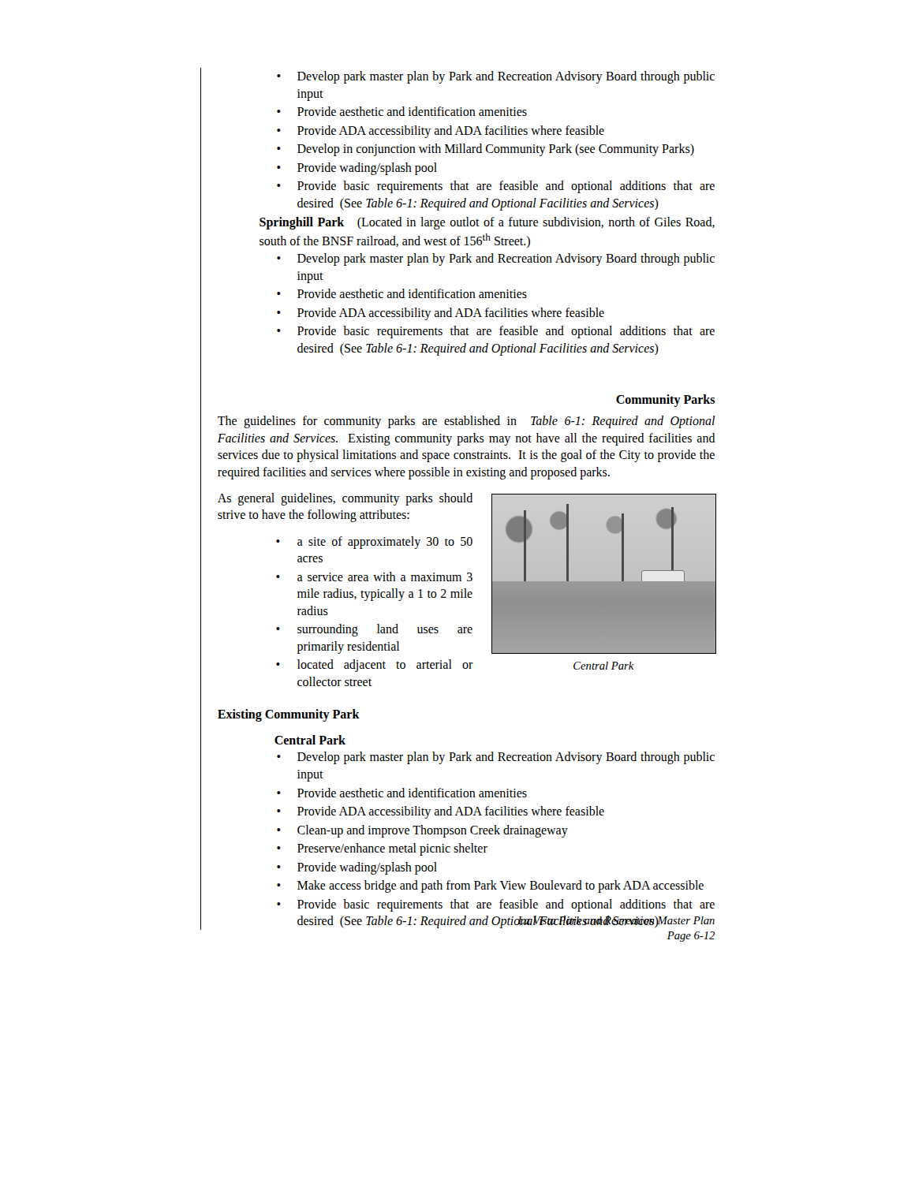Develop park master plan by Park and Recreation Advisory Board through public input
Provide aesthetic and identification amenities
Provide ADA accessibility and ADA facilities where feasible
Develop in conjunction with Millard Community Park (see Community Parks)
Provide wading/splash pool
Provide basic requirements that are feasible and optional additions that are desired (See Table 6-1: Required and Optional Facilities and Services)
Springhill Park (Located in large outlot of a future subdivision, north of Giles Road, south of the BNSF railroad, and west of 156th Street.)
Develop park master plan by Park and Recreation Advisory Board through public input
Provide aesthetic and identification amenities
Provide ADA accessibility and ADA facilities where feasible
Provide basic requirements that are feasible and optional additions that are desired (See Table 6-1: Required and Optional Facilities and Services)
Community Parks
The guidelines for community parks are established in Table 6-1: Required and Optional Facilities and Services. Existing community parks may not have all the required facilities and services due to physical limitations and space constraints. It is the goal of the City to provide the required facilities and services where possible in existing and proposed parks.
Central Park
As general guidelines, community parks should strive to have the following attributes:
a site of approximately 30 to 50 acres
a service area with a maximum 3 mile radius, typically a 1 to 2 mile radius
surrounding land uses are primarily residential
located adjacent to arterial or collector street
Existing Community Park
Central Park
Develop park master plan by Park and Recreation Advisory Board through public input
Provide aesthetic and identification amenities
Provide ADA accessibility and ADA facilities where feasible
Clean-up and improve Thompson Creek drainageway
Preserve/enhance metal picnic shelter
Provide wading/splash pool
Make access bridge and path from Park View Boulevard to park ADA accessible
Provide basic requirements that are feasible and optional additions that are desired (See Table 6-1: Required and Optional Facilities and Services)
La Vista Park and Recreation Master Plan
Page 6-12